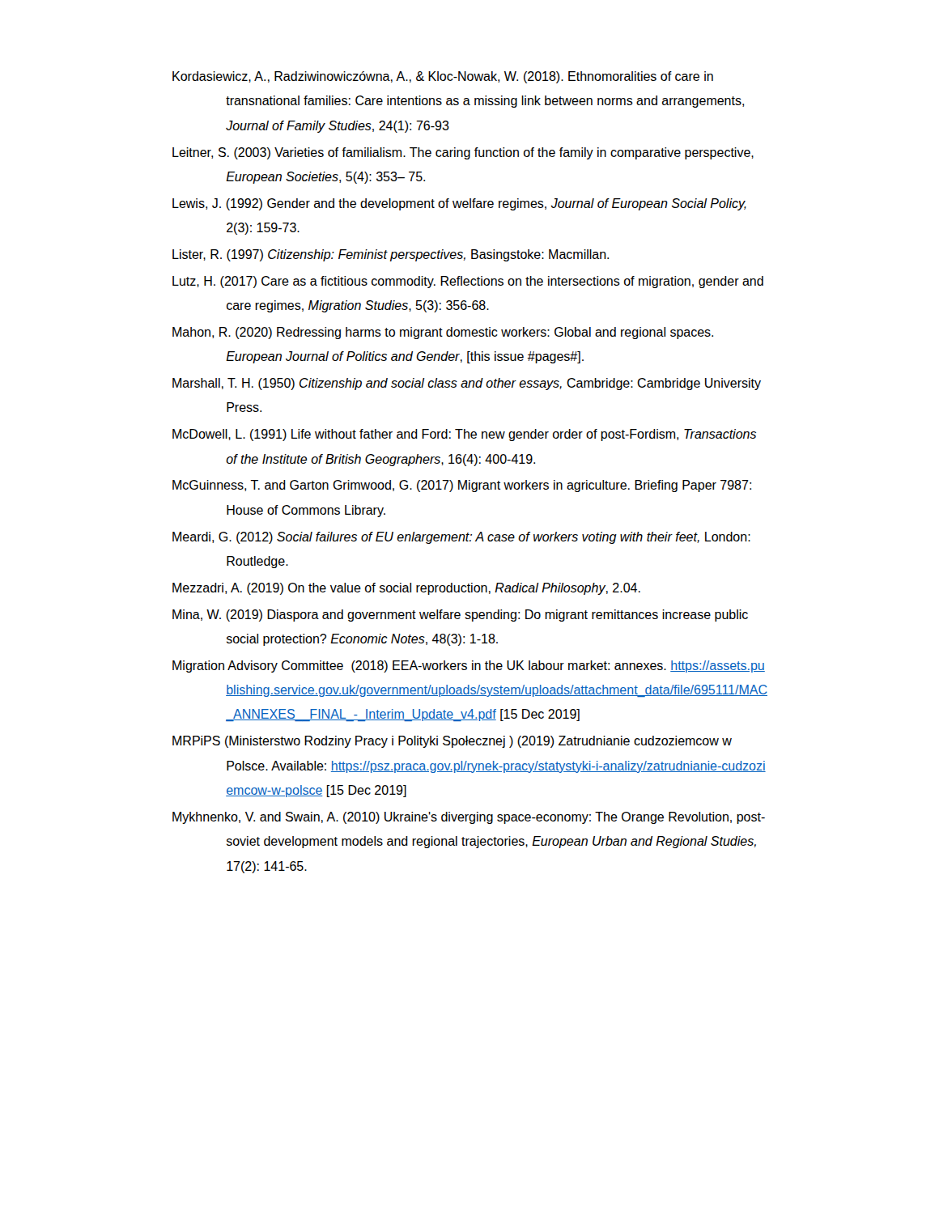Kordasiewicz, A., Radziwinowiczówna, A., & Kloc-Nowak, W. (2018). Ethnomoralities of care in transnational families: Care intentions as a missing link between norms and arrangements, Journal of Family Studies, 24(1): 76-93
Leitner, S. (2003) Varieties of familialism. The caring function of the family in comparative perspective, European Societies, 5(4): 353– 75.
Lewis, J. (1992) Gender and the development of welfare regimes, Journal of European Social Policy, 2(3): 159-73.
Lister, R. (1997) Citizenship: Feminist perspectives, Basingstoke: Macmillan.
Lutz, H. (2017) Care as a fictitious commodity. Reflections on the intersections of migration, gender and care regimes, Migration Studies, 5(3): 356-68.
Mahon, R. (2020) Redressing harms to migrant domestic workers: Global and regional spaces. European Journal of Politics and Gender, [this issue #pages#].
Marshall, T. H. (1950) Citizenship and social class and other essays, Cambridge: Cambridge University Press.
McDowell, L. (1991) Life without father and Ford: The new gender order of post-Fordism, Transactions of the Institute of British Geographers, 16(4): 400-419.
McGuinness, T. and Garton Grimwood, G. (2017) Migrant workers in agriculture. Briefing Paper 7987: House of Commons Library.
Meardi, G. (2012) Social failures of EU enlargement: A case of workers voting with their feet, London: Routledge.
Mezzadri, A. (2019) On the value of social reproduction, Radical Philosophy, 2.04.
Mina, W. (2019) Diaspora and government welfare spending: Do migrant remittances increase public social protection? Economic Notes, 48(3): 1-18.
Migration Advisory Committee (2018) EEA-workers in the UK labour market: annexes. https://assets.publishing.service.gov.uk/government/uploads/system/uploads/attachment_data/file/695111/MAC_ANNEXES__FINAL_-_Interim_Update_v4.pdf [15 Dec 2019]
MRPiPS (Ministerstwo Rodziny Pracy i Polityki Społecznej ) (2019) Zatrudnianie cudzoziemcow w Polsce. Available: https://psz.praca.gov.pl/rynek-pracy/statystyki-i-analizy/zatrudnianie-cudzoziemcow-w-polsce [15 Dec 2019]
Mykhnenko, V. and Swain, A. (2010) Ukraine's diverging space-economy: The Orange Revolution, post-soviet development models and regional trajectories, European Urban and Regional Studies, 17(2): 141-65.